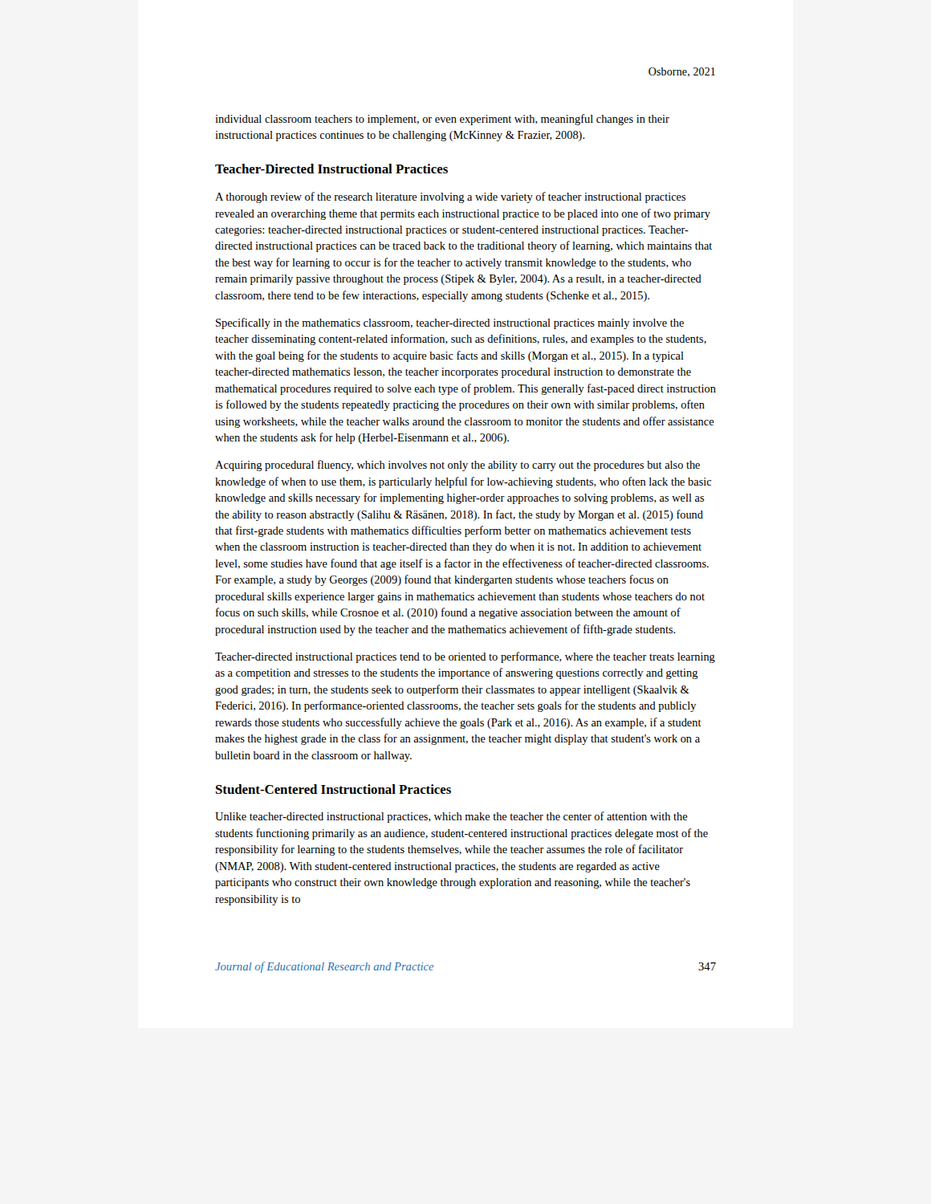Osborne, 2021
individual classroom teachers to implement, or even experiment with, meaningful changes in their instructional practices continues to be challenging (McKinney & Frazier, 2008).
Teacher-Directed Instructional Practices
A thorough review of the research literature involving a wide variety of teacher instructional practices revealed an overarching theme that permits each instructional practice to be placed into one of two primary categories: teacher-directed instructional practices or student-centered instructional practices. Teacher-directed instructional practices can be traced back to the traditional theory of learning, which maintains that the best way for learning to occur is for the teacher to actively transmit knowledge to the students, who remain primarily passive throughout the process (Stipek & Byler, 2004). As a result, in a teacher-directed classroom, there tend to be few interactions, especially among students (Schenke et al., 2015).
Specifically in the mathematics classroom, teacher-directed instructional practices mainly involve the teacher disseminating content-related information, such as definitions, rules, and examples to the students, with the goal being for the students to acquire basic facts and skills (Morgan et al., 2015). In a typical teacher-directed mathematics lesson, the teacher incorporates procedural instruction to demonstrate the mathematical procedures required to solve each type of problem. This generally fast-paced direct instruction is followed by the students repeatedly practicing the procedures on their own with similar problems, often using worksheets, while the teacher walks around the classroom to monitor the students and offer assistance when the students ask for help (Herbel-Eisenmann et al., 2006).
Acquiring procedural fluency, which involves not only the ability to carry out the procedures but also the knowledge of when to use them, is particularly helpful for low-achieving students, who often lack the basic knowledge and skills necessary for implementing higher-order approaches to solving problems, as well as the ability to reason abstractly (Salihu & Räsänen, 2018). In fact, the study by Morgan et al. (2015) found that first-grade students with mathematics difficulties perform better on mathematics achievement tests when the classroom instruction is teacher-directed than they do when it is not. In addition to achievement level, some studies have found that age itself is a factor in the effectiveness of teacher-directed classrooms. For example, a study by Georges (2009) found that kindergarten students whose teachers focus on procedural skills experience larger gains in mathematics achievement than students whose teachers do not focus on such skills, while Crosnoe et al. (2010) found a negative association between the amount of procedural instruction used by the teacher and the mathematics achievement of fifth-grade students.
Teacher-directed instructional practices tend to be oriented to performance, where the teacher treats learning as a competition and stresses to the students the importance of answering questions correctly and getting good grades; in turn, the students seek to outperform their classmates to appear intelligent (Skaalvik & Federici, 2016). In performance-oriented classrooms, the teacher sets goals for the students and publicly rewards those students who successfully achieve the goals (Park et al., 2016). As an example, if a student makes the highest grade in the class for an assignment, the teacher might display that student's work on a bulletin board in the classroom or hallway.
Student-Centered Instructional Practices
Unlike teacher-directed instructional practices, which make the teacher the center of attention with the students functioning primarily as an audience, student-centered instructional practices delegate most of the responsibility for learning to the students themselves, while the teacher assumes the role of facilitator (NMAP, 2008). With student-centered instructional practices, the students are regarded as active participants who construct their own knowledge through exploration and reasoning, while the teacher's responsibility is to
Journal of Educational Research and Practice 347